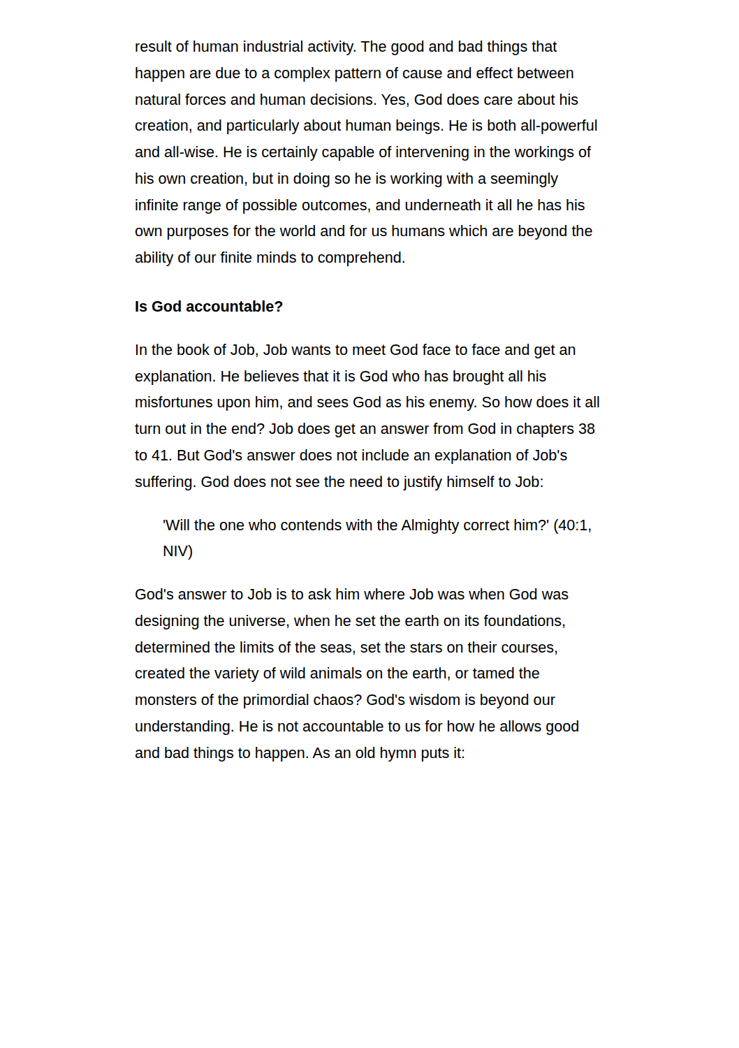result of human industrial activity. The good and bad things that happen are due to a complex pattern of cause and effect between natural forces and human decisions. Yes, God does care about his creation, and particularly about human beings. He is both all-powerful and all-wise. He is certainly capable of intervening in the workings of his own creation, but in doing so he is working with a seemingly infinite range of possible outcomes, and underneath it all he has his own purposes for the world and for us humans which are beyond the ability of our finite minds to comprehend.
Is God accountable?
In the book of Job, Job wants to meet God face to face and get an explanation. He believes that it is God who has brought all his misfortunes upon him, and sees God as his enemy. So how does it all turn out in the end? Job does get an answer from God in chapters 38 to 41. But God's answer does not include an explanation of Job's suffering. God does not see the need to justify himself to Job:
'Will the one who contends with the Almighty correct him?' (40:1, NIV)
God's answer to Job is to ask him where Job was when God was designing the universe, when he set the earth on its foundations, determined the limits of the seas, set the stars on their courses, created the variety of wild animals on the earth, or tamed the monsters of the primordial chaos? God's wisdom is beyond our understanding. He is not accountable to us for how he allows good and bad things to happen. As an old hymn puts it: